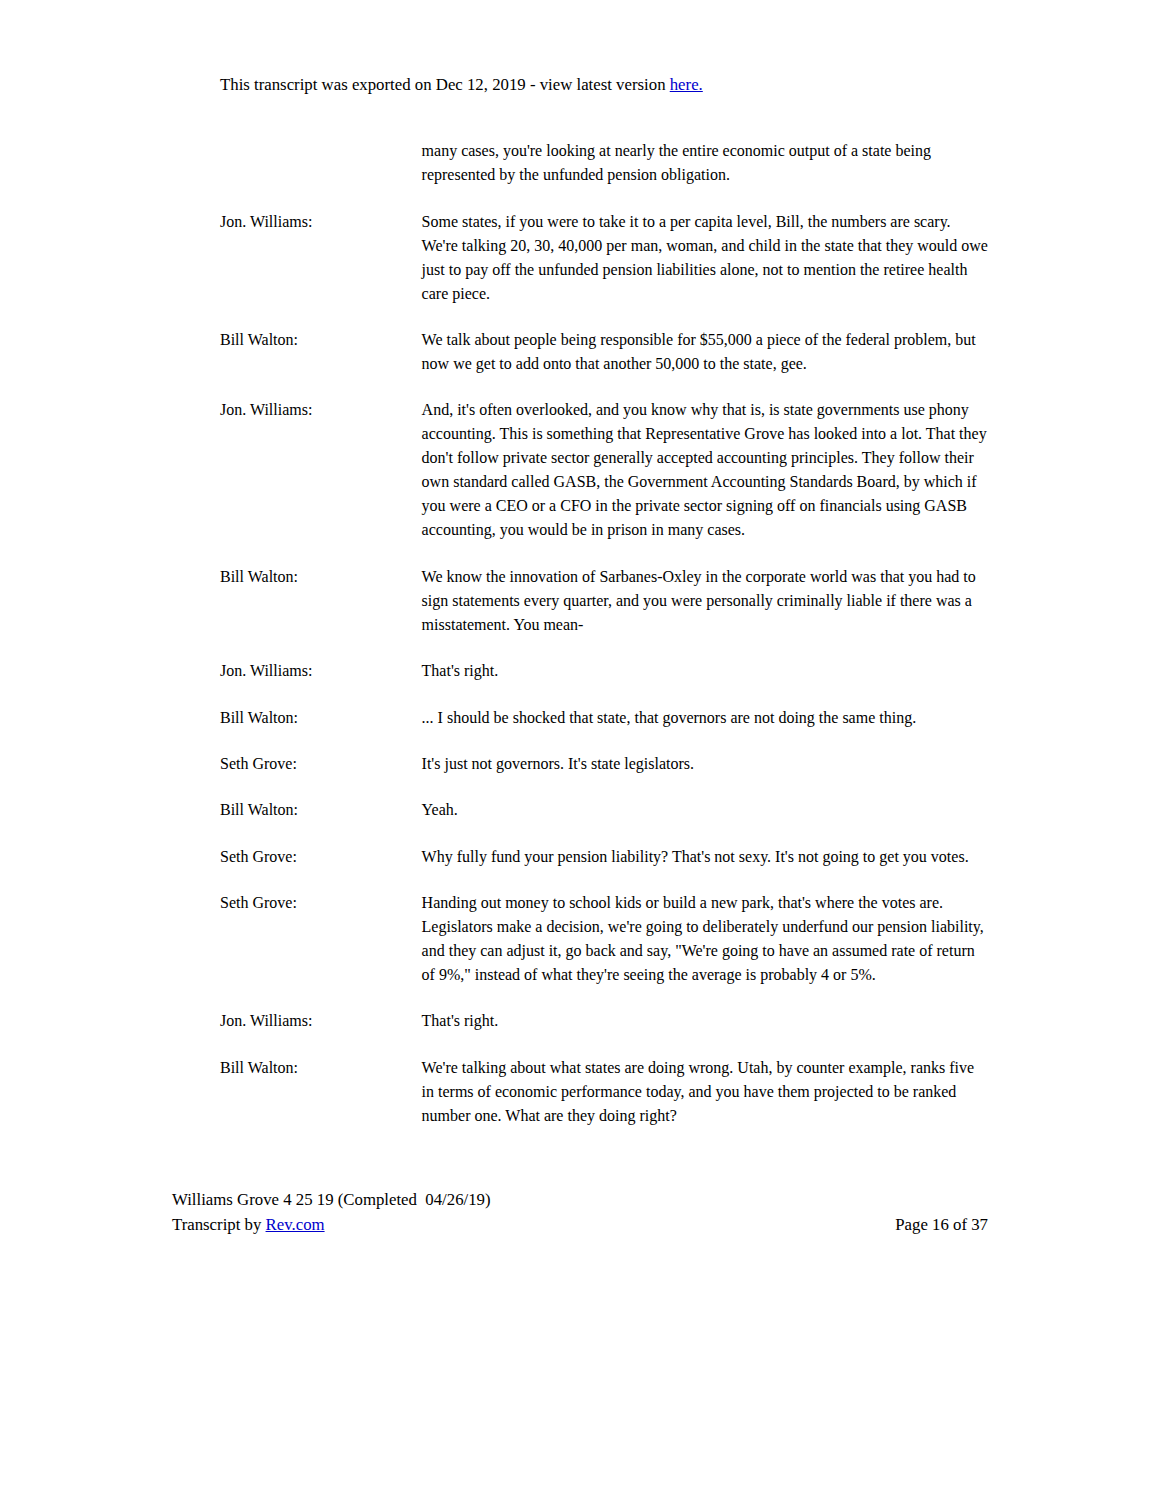This transcript was exported on Dec 12, 2019 - view latest version here.
many cases, you're looking at nearly the entire economic output of a state being represented by the unfunded pension obligation.
Jon. Williams:
Some states, if you were to take it to a per capita level, Bill, the numbers are scary. We're talking 20, 30, 40,000 per man, woman, and child in the state that they would owe just to pay off the unfunded pension liabilities alone, not to mention the retiree health care piece.
Bill Walton:
We talk about people being responsible for $55,000 a piece of the federal problem, but now we get to add onto that another 50,000 to the state, gee.
Jon. Williams:
And, it's often overlooked, and you know why that is, is state governments use phony accounting. This is something that Representative Grove has looked into a lot. That they don't follow private sector generally accepted accounting principles. They follow their own standard called GASB, the Government Accounting Standards Board, by which if you were a CEO or a CFO in the private sector signing off on financials using GASB accounting, you would be in prison in many cases.
Bill Walton:
We know the innovation of Sarbanes-Oxley in the corporate world was that you had to sign statements every quarter, and you were personally criminally liable if there was a misstatement. You mean-
Jon. Williams:
That's right.
Bill Walton:
... I should be shocked that state, that governors are not doing the same thing.
Seth Grove:
It's just not governors. It's state legislators.
Bill Walton:
Yeah.
Seth Grove:
Why fully fund your pension liability? That's not sexy. It's not going to get you votes.
Seth Grove:
Handing out money to school kids or build a new park, that's where the votes are. Legislators make a decision, we're going to deliberately underfund our pension liability, and they can adjust it, go back and say, "We're going to have an assumed rate of return of 9%," instead of what they're seeing the average is probably 4 or 5%.
Jon. Williams:
That's right.
Bill Walton:
We're talking about what states are doing wrong. Utah, by counter example, ranks five in terms of economic performance today, and you have them projected to be ranked number one. What are they doing right?
Williams Grove 4 25 19 (Completed 04/26/19)
Transcript by Rev.com
Page 16 of 37